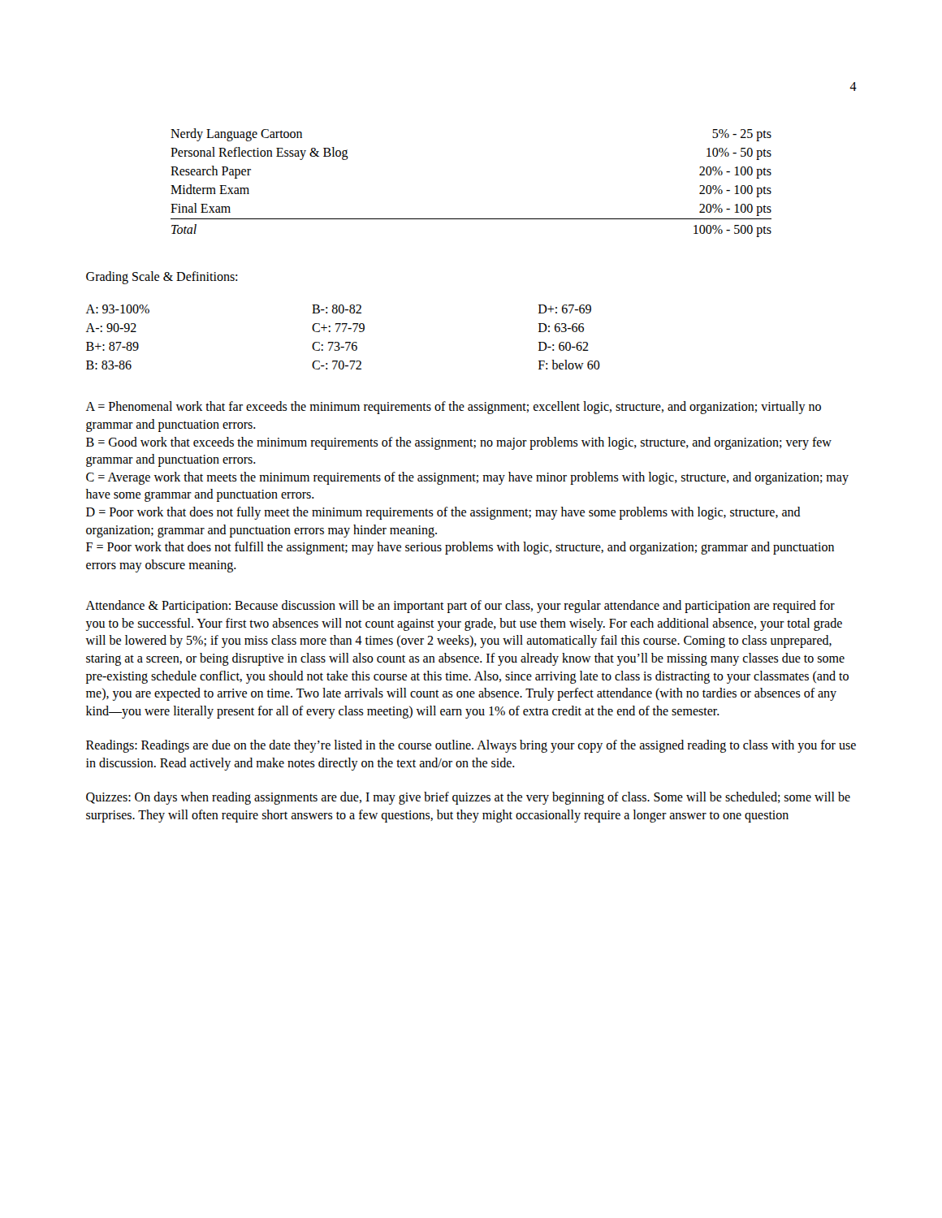4
| Nerdy Language Cartoon | 5% - 25 pts |
| Personal Reflection Essay & Blog | 10% - 50 pts |
| Research Paper | 20% - 100 pts |
| Midterm Exam | 20% - 100 pts |
| Final Exam | 20% - 100 pts |
| Total | 100% - 500 pts |
Grading Scale & Definitions:
| A: 93-100% | B-: 80-82 | D+: 67-69 |
| A-: 90-92 | C+: 77-79 | D: 63-66 |
| B+: 87-89 | C: 73-76 | D-: 60-62 |
| B: 83-86 | C-: 70-72 | F: below 60 |
A = Phenomenal work that far exceeds the minimum requirements of the assignment; excellent logic, structure, and organization; virtually no grammar and punctuation errors.
B = Good work that exceeds the minimum requirements of the assignment; no major problems with logic, structure, and organization; very few grammar and punctuation errors.
C = Average work that meets the minimum requirements of the assignment; may have minor problems with logic, structure, and organization; may have some grammar and punctuation errors.
D = Poor work that does not fully meet the minimum requirements of the assignment; may have some problems with logic, structure, and organization; grammar and punctuation errors may hinder meaning.
F = Poor work that does not fulfill the assignment; may have serious problems with logic, structure, and organization; grammar and punctuation errors may obscure meaning.
Attendance & Participation: Because discussion will be an important part of our class, your regular attendance and participation are required for you to be successful. Your first two absences will not count against your grade, but use them wisely. For each additional absence, your total grade will be lowered by 5%; if you miss class more than 4 times (over 2 weeks), you will automatically fail this course. Coming to class unprepared, staring at a screen, or being disruptive in class will also count as an absence. If you already know that you’ll be missing many classes due to some pre-existing schedule conflict, you should not take this course at this time. Also, since arriving late to class is distracting to your classmates (and to me), you are expected to arrive on time. Two late arrivals will count as one absence. Truly perfect attendance (with no tardies or absences of any kind—you were literally present for all of every class meeting) will earn you 1% of extra credit at the end of the semester.
Readings: Readings are due on the date they’re listed in the course outline. Always bring your copy of the assigned reading to class with you for use in discussion. Read actively and make notes directly on the text and/or on the side.
Quizzes: On days when reading assignments are due, I may give brief quizzes at the very beginning of class. Some will be scheduled; some will be surprises. They will often require short answers to a few questions, but they might occasionally require a longer answer to one question